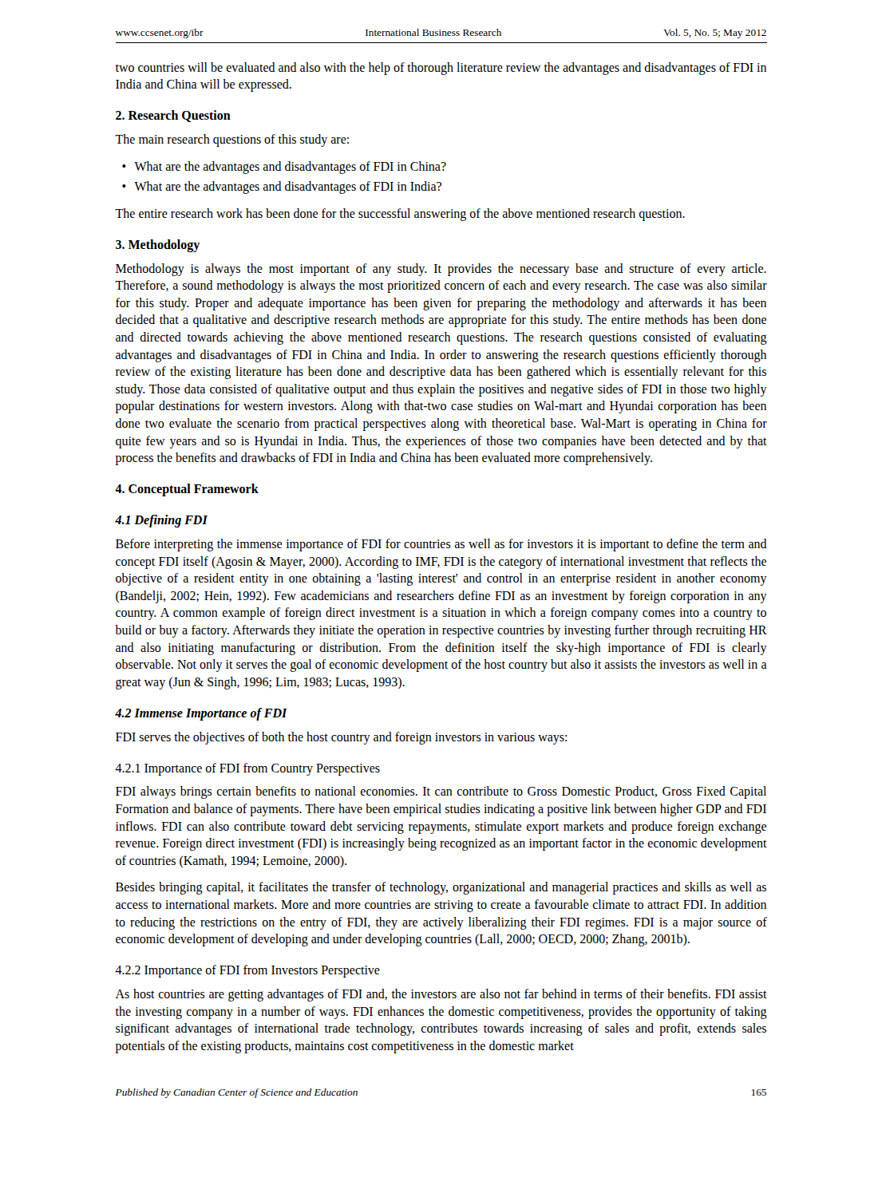www.ccsenet.org/ibr International Business Research Vol. 5, No. 5; May 2012
two countries will be evaluated and also with the help of thorough literature review the advantages and disadvantages of FDI in India and China will be expressed.
2. Research Question
The main research questions of this study are:
What are the advantages and disadvantages of FDI in China?
What are the advantages and disadvantages of FDI in India?
The entire research work has been done for the successful answering of the above mentioned research question.
3. Methodology
Methodology is always the most important of any study. It provides the necessary base and structure of every article. Therefore, a sound methodology is always the most prioritized concern of each and every research. The case was also similar for this study. Proper and adequate importance has been given for preparing the methodology and afterwards it has been decided that a qualitative and descriptive research methods are appropriate for this study. The entire methods has been done and directed towards achieving the above mentioned research questions. The research questions consisted of evaluating advantages and disadvantages of FDI in China and India. In order to answering the research questions efficiently thorough review of the existing literature has been done and descriptive data has been gathered which is essentially relevant for this study. Those data consisted of qualitative output and thus explain the positives and negative sides of FDI in those two highly popular destinations for western investors. Along with that-two case studies on Wal-mart and Hyundai corporation has been done two evaluate the scenario from practical perspectives along with theoretical base. Wal-Mart is operating in China for quite few years and so is Hyundai in India. Thus, the experiences of those two companies have been detected and by that process the benefits and drawbacks of FDI in India and China has been evaluated more comprehensively.
4. Conceptual Framework
4.1 Defining FDI
Before interpreting the immense importance of FDI for countries as well as for investors it is important to define the term and concept FDI itself (Agosin & Mayer, 2000). According to IMF, FDI is the category of international investment that reflects the objective of a resident entity in one obtaining a 'lasting interest' and control in an enterprise resident in another economy (Bandelji, 2002; Hein, 1992). Few academicians and researchers define FDI as an investment by foreign corporation in any country. A common example of foreign direct investment is a situation in which a foreign company comes into a country to build or buy a factory. Afterwards they initiate the operation in respective countries by investing further through recruiting HR and also initiating manufacturing or distribution. From the definition itself the sky-high importance of FDI is clearly observable. Not only it serves the goal of economic development of the host country but also it assists the investors as well in a great way (Jun & Singh, 1996; Lim, 1983; Lucas, 1993).
4.2 Immense Importance of FDI
FDI serves the objectives of both the host country and foreign investors in various ways:
4.2.1 Importance of FDI from Country Perspectives
FDI always brings certain benefits to national economies. It can contribute to Gross Domestic Product, Gross Fixed Capital Formation and balance of payments. There have been empirical studies indicating a positive link between higher GDP and FDI inflows. FDI can also contribute toward debt servicing repayments, stimulate export markets and produce foreign exchange revenue. Foreign direct investment (FDI) is increasingly being recognized as an important factor in the economic development of countries (Kamath, 1994; Lemoine, 2000).
Besides bringing capital, it facilitates the transfer of technology, organizational and managerial practices and skills as well as access to international markets. More and more countries are striving to create a favourable climate to attract FDI. In addition to reducing the restrictions on the entry of FDI, they are actively liberalizing their FDI regimes. FDI is a major source of economic development of developing and under developing countries (Lall, 2000; OECD, 2000; Zhang, 2001b).
4.2.2 Importance of FDI from Investors Perspective
As host countries are getting advantages of FDI and, the investors are also not far behind in terms of their benefits. FDI assist the investing company in a number of ways. FDI enhances the domestic competitiveness, provides the opportunity of taking significant advantages of international trade technology, contributes towards increasing of sales and profit, extends sales potentials of the existing products, maintains cost competitiveness in the domestic market
Published by Canadian Center of Science and Education 165